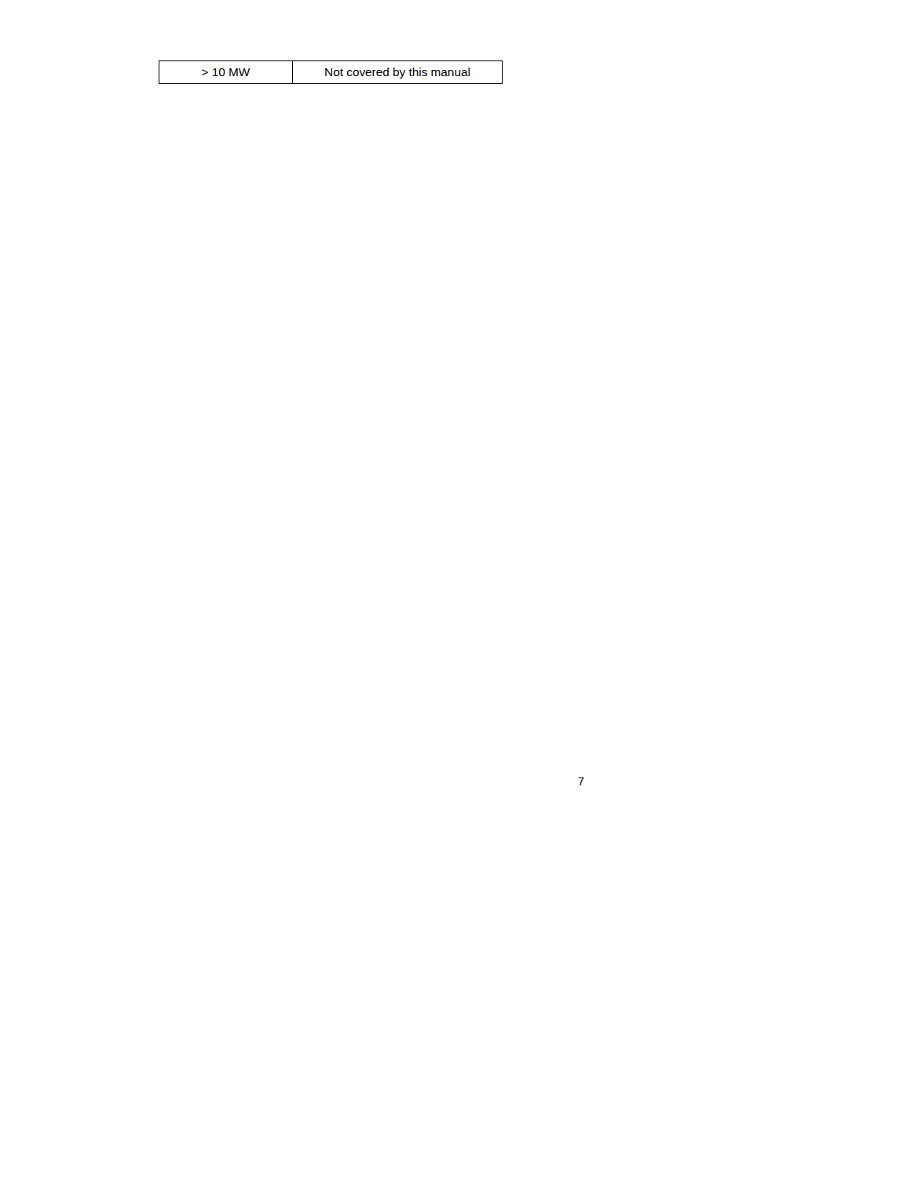| > 10 MW | Not covered by this manual |
7